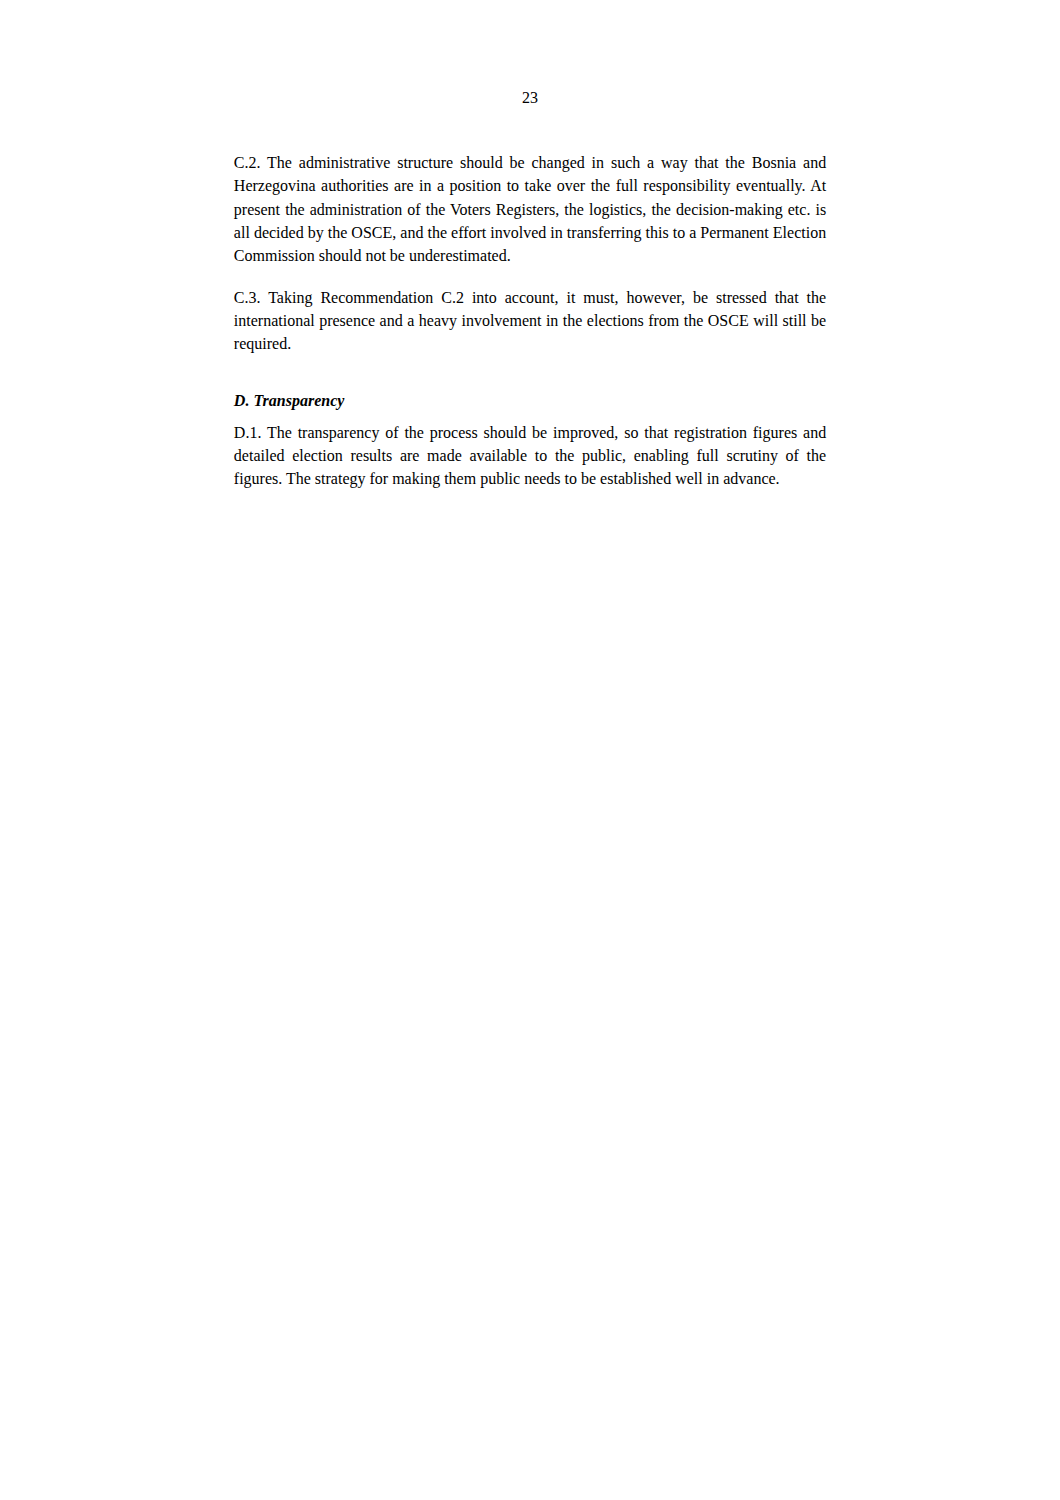23
C.2. The administrative structure should be changed in such a way that the Bosnia and Herzegovina authorities are in a position to take over the full responsibility eventually. At present the administration of the Voters Registers, the logistics, the decision-making etc. is all decided by the OSCE, and the effort involved in transferring this to a Permanent Election Commission should not be underestimated.
C.3. Taking Recommendation C.2 into account, it must, however, be stressed that the international presence and a heavy involvement in the elections from the OSCE will still be required.
D. Transparency
D.1. The transparency of the process should be improved, so that registration figures and detailed election results are made available to the public, enabling full scrutiny of the figures. The strategy for making them public needs to be established well in advance.